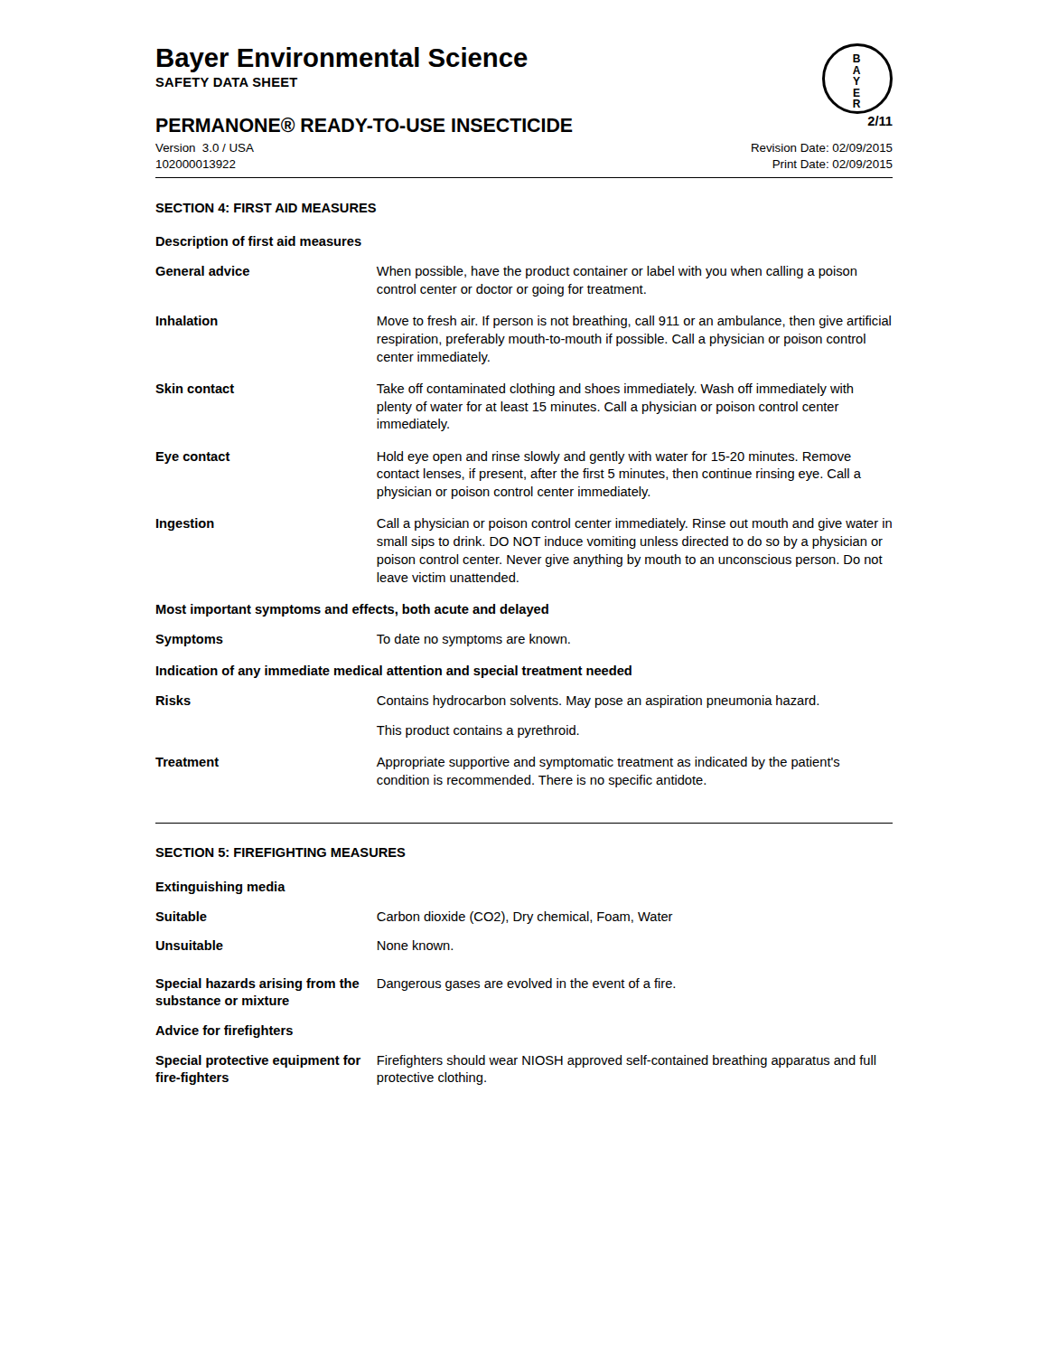B
A
Y
E
R
Bayer Environmental Science
SAFETY DATA SHEET
PERMANONE® READY-TO-USE INSECTICIDE 2/11
Version 3.0 / USA
102000013922
Revision Date: 02/09/2015
Print Date: 02/09/2015
SECTION 4: FIRST AID MEASURES
| Description of first aid measures |
| --- |
| General advice | When possible, have the product container or label with you when calling a poison control center or doctor or going for treatment. |
| Inhalation | Move to fresh air. If person is not breathing, call 911 or an ambulance, then give artificial respiration, preferably mouth-to-mouth if possible. Call a physician or poison control center immediately. |
| Skin contact | Take off contaminated clothing and shoes immediately. Wash off immediately with plenty of water for at least 15 minutes. Call a physician or poison control center immediately. |
| Eye contact | Hold eye open and rinse slowly and gently with water for 15-20 minutes. Remove contact lenses, if present, after the first 5 minutes, then continue rinsing eye. Call a physician or poison control center immediately. |
| Ingestion | Call a physician or poison control center immediately. Rinse out mouth and give water in small sips to drink. DO NOT induce vomiting unless directed to do so by a physician or poison control center. Never give anything by mouth to an unconscious person. Do not leave victim unattended. |
| Most important symptoms and effects, both acute and delayed |
| Symptoms | To date no symptoms are known. |
| Indication of any immediate medical attention and special treatment needed |
| Risks | Contains hydrocarbon solvents. May pose an aspiration pneumonia hazard. This product contains a pyrethroid. |
| Treatment | Appropriate supportive and symptomatic treatment as indicated by the patient's condition is recommended. There is no specific antidote. |
SECTION 5: FIREFIGHTING MEASURES
| Extinguishing media |
| --- |
| Suitable | Carbon dioxide (CO2), Dry chemical, Foam, Water |
| Unsuitable | None known. |
| Special hazards arising from the substance or mixture | Dangerous gases are evolved in the event of a fire. |
| Advice for firefighters |
| Special protective equipment for fire-fighters | Firefighters should wear NIOSH approved self-contained breathing apparatus and full protective clothing. |